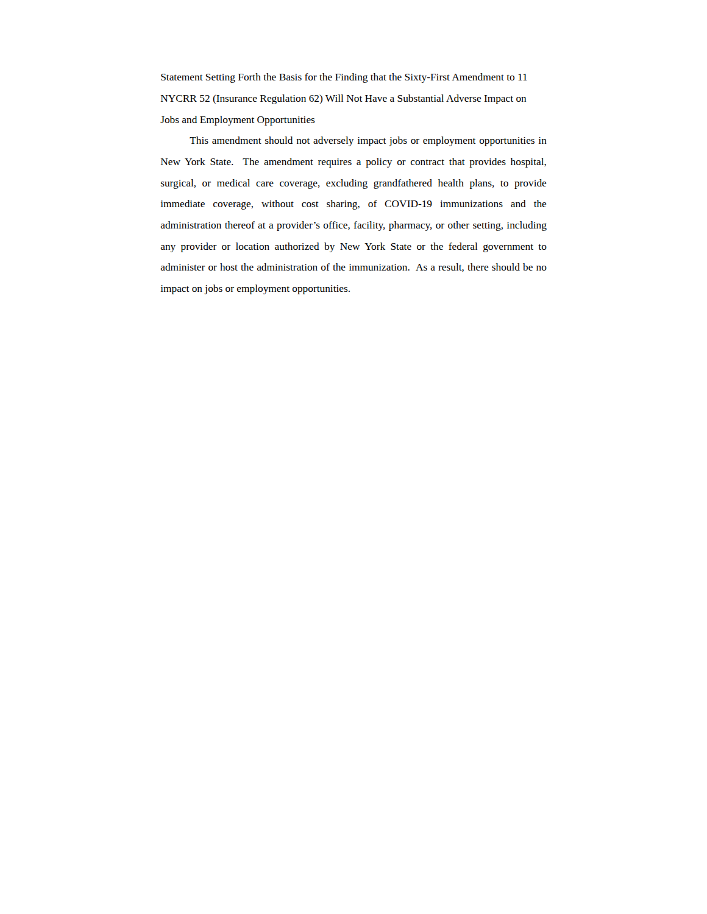Statement Setting Forth the Basis for the Finding that the Sixty-First Amendment to 11 NYCRR 52 (Insurance Regulation 62) Will Not Have a Substantial Adverse Impact on Jobs and Employment Opportunities
This amendment should not adversely impact jobs or employment opportunities in New York State. The amendment requires a policy or contract that provides hospital, surgical, or medical care coverage, excluding grandfathered health plans, to provide immediate coverage, without cost sharing, of COVID-19 immunizations and the administration thereof at a provider’s office, facility, pharmacy, or other setting, including any provider or location authorized by New York State or the federal government to administer or host the administration of the immunization. As a result, there should be no impact on jobs or employment opportunities.